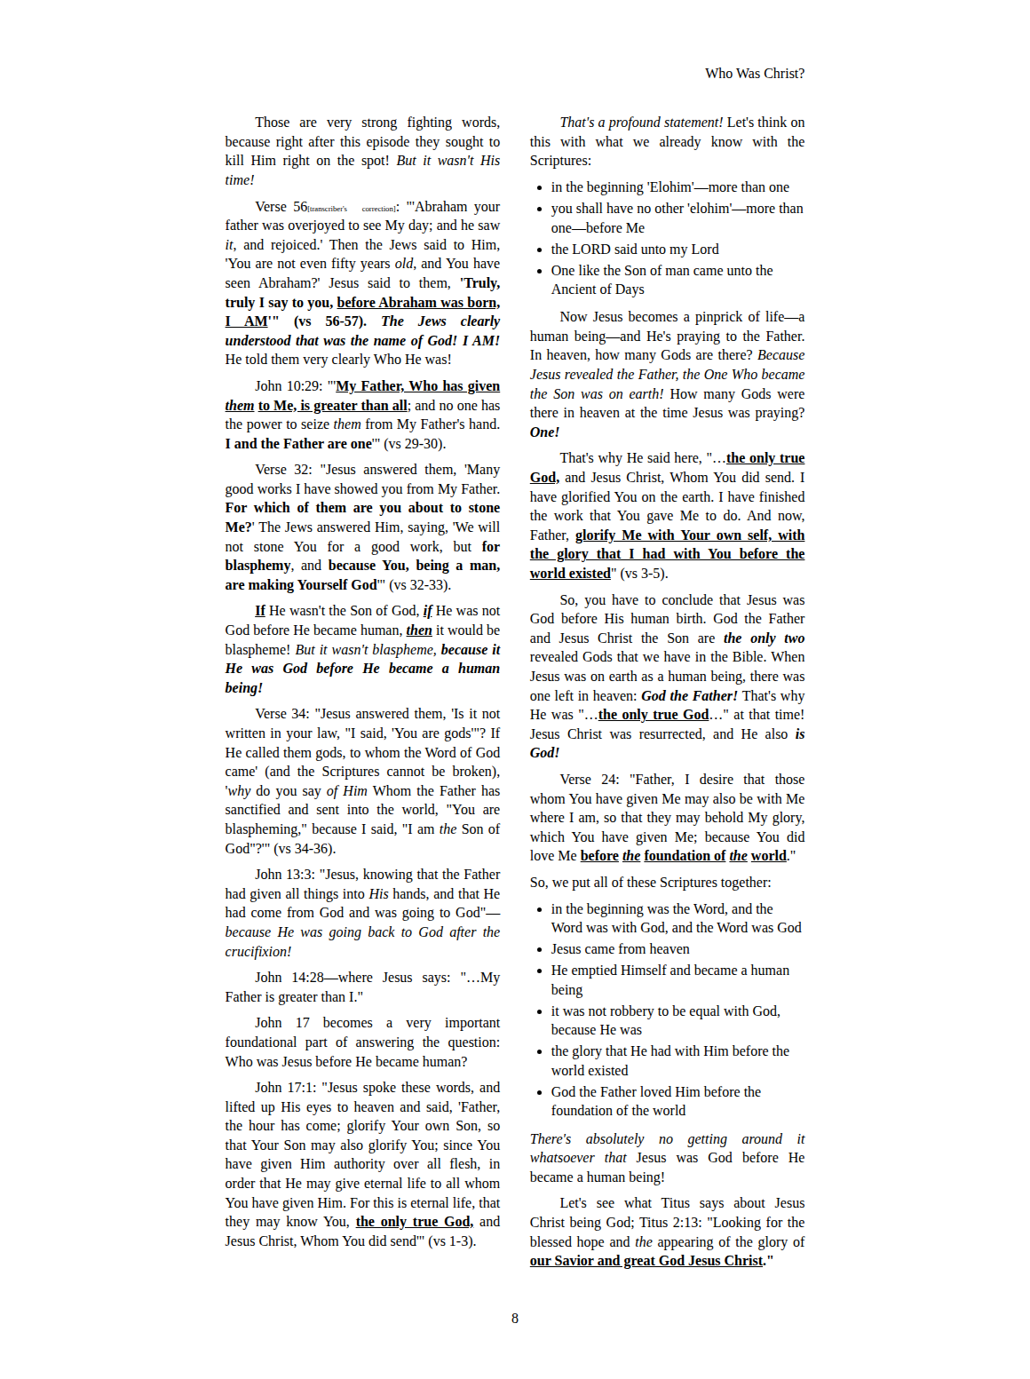Who Was Christ?
Those are very strong fighting words, because right after this episode they sought to kill Him right on the spot! But it wasn't His time!
Verse 56[transcriber's correction]: "'Abraham your father was overjoyed to see My day; and he saw it, and rejoiced.' Then the Jews said to Him, 'You are not even fifty years old, and You have seen Abraham?' Jesus said to them, 'Truly, truly I say to you, before Abraham was born, I AM'" (vs 56-57). The Jews clearly understood that was the name of God! I AM! He told them very clearly Who He was!
John 10:29: "'My Father, Who has given them to Me, is greater than all; and no one has the power to seize them from My Father's hand. I and the Father are one'" (vs 29-30).
Verse 32: "Jesus answered them, 'Many good works I have showed you from My Father. For which of them are you about to stone Me?' The Jews answered Him, saying, 'We will not stone You for a good work, but for blasphemy, and because You, being a man, are making Yourself God'" (vs 32-33).
If He wasn't the Son of God, if He was not God before He became human, then it would be blaspheme! But it wasn't blaspheme, because it He was God before He became a human being!
Verse 34: "Jesus answered them, 'Is it not written in your law, "I said, 'You are gods'"? If He called them gods, to whom the Word of God came' (and the Scriptures cannot be broken), 'why do you say of Him Whom the Father has sanctified and sent into the world, "You are blaspheming," because I said, "I am the Son of God"?'" (vs 34-36).
John 13:3: "Jesus, knowing that the Father had given all things into His hands, and that He had come from God and was going to God"—because He was going back to God after the crucifixion!
John 14:28—where Jesus says: "…My Father is greater than I."
John 17 becomes a very important foundational part of answering the question: Who was Jesus before He became human?
John 17:1: "Jesus spoke these words, and lifted up His eyes to heaven and said, 'Father, the hour has come; glorify Your own Son, so that Your Son may also glorify You; since You have given Him authority over all flesh, in order that He may give eternal life to all whom You have given Him. For this is eternal life, that they may know You, the only true God, and Jesus Christ, Whom You did send'" (vs 1-3).
That's a profound statement! Let's think on this with what we already know with the Scriptures:
in the beginning 'Elohim'—more than one
you shall have no other 'elohim'—more than one—before Me
the LORD said unto my Lord
One like the Son of man came unto the Ancient of Days
Now Jesus becomes a pinprick of life—a human being—and He's praying to the Father. In heaven, how many Gods are there? Because Jesus revealed the Father, the One Who became the Son was on earth! How many Gods were there in heaven at the time Jesus was praying? One!
That's why He said here, "…the only true God, and Jesus Christ, Whom You did send. I have glorified You on the earth. I have finished the work that You gave Me to do. And now, Father, glorify Me with Your own self, with the glory that I had with You before the world existed" (vs 3-5).
So, you have to conclude that Jesus was God before His human birth. God the Father and Jesus Christ the Son are the only two revealed Gods that we have in the Bible. When Jesus was on earth as a human being, there was one left in heaven: God the Father! That's why He was "…the only true God…" at that time! Jesus Christ was resurrected, and He also is God!
Verse 24: "Father, I desire that those whom You have given Me may also be with Me where I am, so that they may behold My glory, which You have given Me; because You did love Me before the foundation of the world."
So, we put all of these Scriptures together:
in the beginning was the Word, and the Word was with God, and the Word was God
Jesus came from heaven
He emptied Himself and became a human being
it was not robbery to be equal with God, because He was
the glory that He had with Him before the world existed
God the Father loved Him before the foundation of the world
There's absolutely no getting around it whatsoever that Jesus was God before He became a human being!
Let's see what Titus says about Jesus Christ being God; Titus 2:13: "Looking for the blessed hope and the appearing of the glory of our Savior and great God Jesus Christ."
8